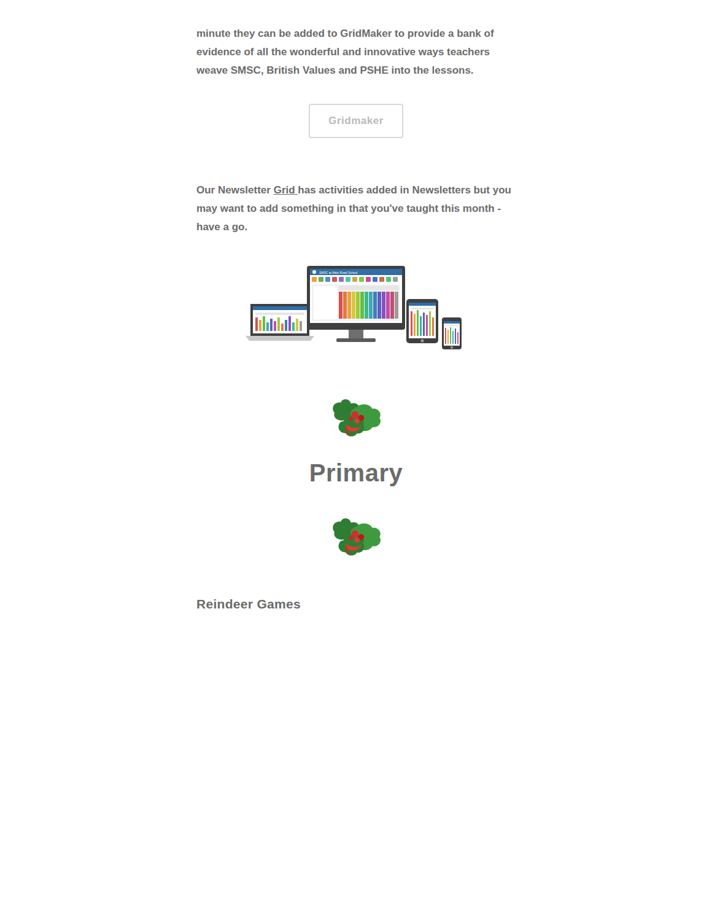minute they can be added to GridMaker to provide a bank of evidence of all the wonderful and innovative ways teachers weave SMSC, British Values and PSHE into the lessons.
Gridmaker
Our Newsletter Grid has activities added in Newsletters but you may want to add something in that you've taught this month - have a go.
SMSC at Main Road School
Primary
Reindeer Games